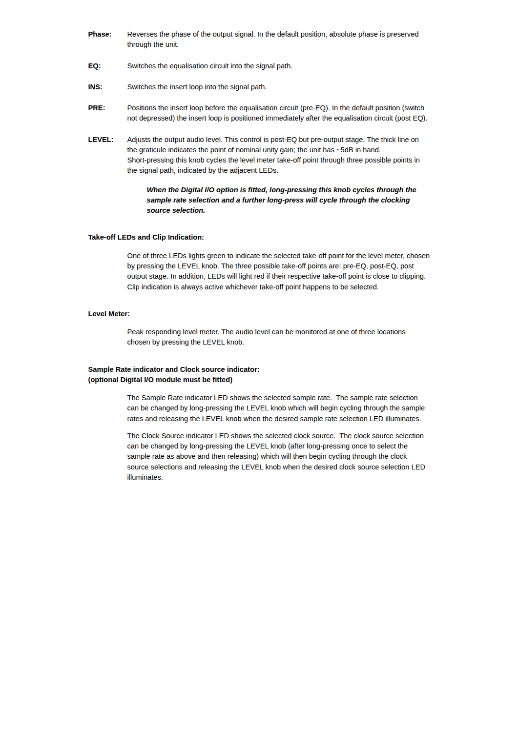Phase:
Reverses the phase of the output signal. In the default position, absolute phase is preserved through the unit.
EQ:
Switches the equalisation circuit into the signal path.
INS:
Switches the insert loop into the signal path.
PRE:
Positions the insert loop before the equalisation circuit (pre-EQ). In the default position (switch not depressed) the insert loop is positioned immediately after the equalisation circuit (post EQ).
LEVEL:
Adjusts the output audio level. This control is post-EQ but pre-output stage. The thick line on the graticule indicates the point of nominal unity gain; the unit has ~5dB in hand.
Short-pressing this knob cycles the level meter take-off point through three possible points in the signal path, indicated by the adjacent LEDs.
When the Digital I/O option is fitted, long-pressing this knob cycles through the sample rate selection and a further long-press will cycle through the clocking source selection.
Take-off LEDs and Clip Indication:
One of three LEDs lights green to indicate the selected take-off point for the level meter, chosen by pressing the LEVEL knob. The three possible take-off points are: pre-EQ, post-EQ, post output stage. In addition, LEDs will light red if their respective take-off point is close to clipping. Clip indication is always active whichever take-off point happens to be selected.
Level Meter:
Peak responding level meter. The audio level can be monitored at one of three locations chosen by pressing the LEVEL knob.
Sample Rate indicator and Clock source indicator:
(optional Digital I/O module must be fitted)
The Sample Rate indicator LED shows the selected sample rate. The sample rate selection can be changed by long-pressing the LEVEL knob which will begin cycling through the sample rates and releasing the LEVEL knob when the desired sample rate selection LED illuminates.
The Clock Source indicator LED shows the selected clock source. The clock source selection can be changed by long-pressing the LEVEL knob (after long-pressing once to select the sample rate as above and then releasing) which will then begin cycling through the clock source selections and releasing the LEVEL knob when the desired clock source selection LED illuminates.